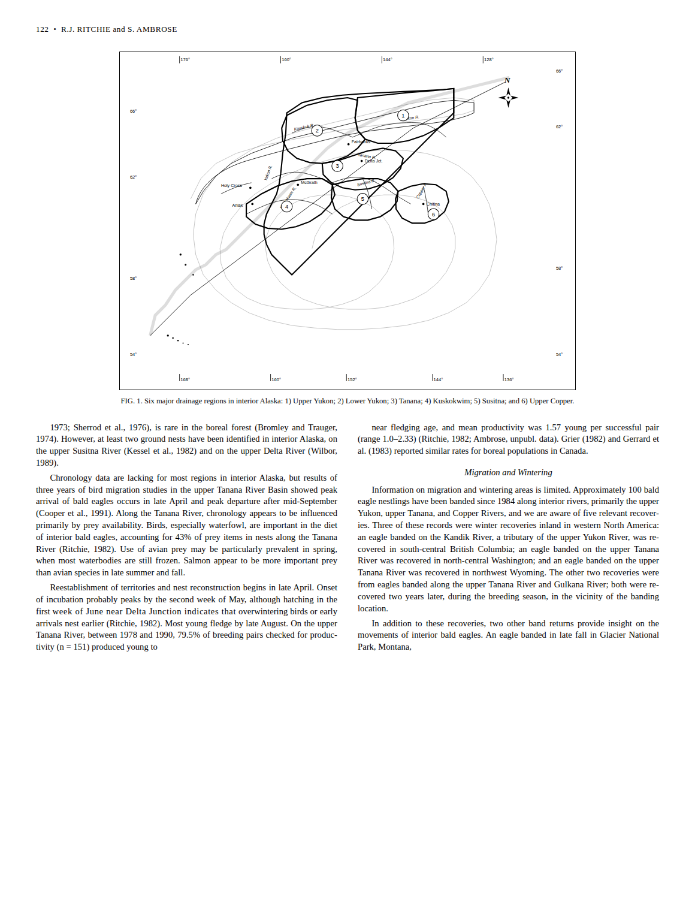122 • R.J. RITCHIE and S. AMBROSE
176° 160° 144° 128° 66° 62° 58° 54° 66° 62° 58° 54° 168° 160° 152° 144° 136° Koyukuk R. Yukon R. Tanana R. Yukon R. Kuskokwim R. Susitna R. Copper R. Fairbanks Delta Jct. McGrath Holy Cross Aniak Chitina 1 2 3 4 5 6 N
FIG. 1. Six major drainage regions in interior Alaska: 1) Upper Yukon; 2) Lower Yukon; 3) Tanana; 4) Kuskokwim; 5) Susitna; and 6) Upper Copper.
1973; Sherrod et al., 1976), is rare in the boreal forest (Bromley and Trauger, 1974). However, at least two ground nests have been identified in interior Alaska, on the upper Susitna River (Kessel et al., 1982) and on the upper Delta River (Wilbor, 1989).
Chronology data are lacking for most regions in interior Alaska, but results of three years of bird migration studies in the upper Tanana River Basin showed peak arrival of bald eagles occurs in late April and peak departure after mid-September (Cooper et al., 1991). Along the Tanana River, chronology appears to be influenced primarily by prey availability. Birds, especially waterfowl, are important in the diet of interior bald eagles, accounting for 43% of prey items in nests along the Tanana River (Ritchie, 1982). Use of avian prey may be particularly prevalent in spring, when most waterbodies are still frozen. Salmon appear to be more important prey than avian species in late summer and fall.
Reestablishment of territories and nest reconstruction begins in late April. Onset of incubation probably peaks by the second week of May, although hatching in the first week of June near Delta Junction indicates that overwintering birds or early arrivals nest earlier (Ritchie, 1982). Most young fledge by late August. On the upper Tanana River, between 1978 and 1990, 79.5% of breeding pairs checked for productivity (n = 151) produced young to
near fledging age, and mean productivity was 1.57 young per successful pair (range 1.0–2.33) (Ritchie, 1982; Ambrose, unpubl. data). Grier (1982) and Gerrard et al. (1983) reported similar rates for boreal populations in Canada.
Migration and Wintering
Information on migration and wintering areas is limited. Approximately 100 bald eagle nestlings have been banded since 1984 along interior rivers, primarily the upper Yukon, upper Tanana, and Copper Rivers, and we are aware of five relevant recoveries. Three of these records were winter recoveries inland in western North America: an eagle banded on the Kandik River, a tributary of the upper Yukon River, was recovered in south-central British Columbia; an eagle banded on the upper Tanana River was recovered in north-central Washington; and an eagle banded on the upper Tanana River was recovered in northwest Wyoming. The other two recoveries were from eagles banded along the upper Tanana River and Gulkana River; both were recovered two years later, during the breeding season, in the vicinity of the banding location.
In addition to these recoveries, two other band returns provide insight on the movements of interior bald eagles. An eagle banded in late fall in Glacier National Park, Montana,